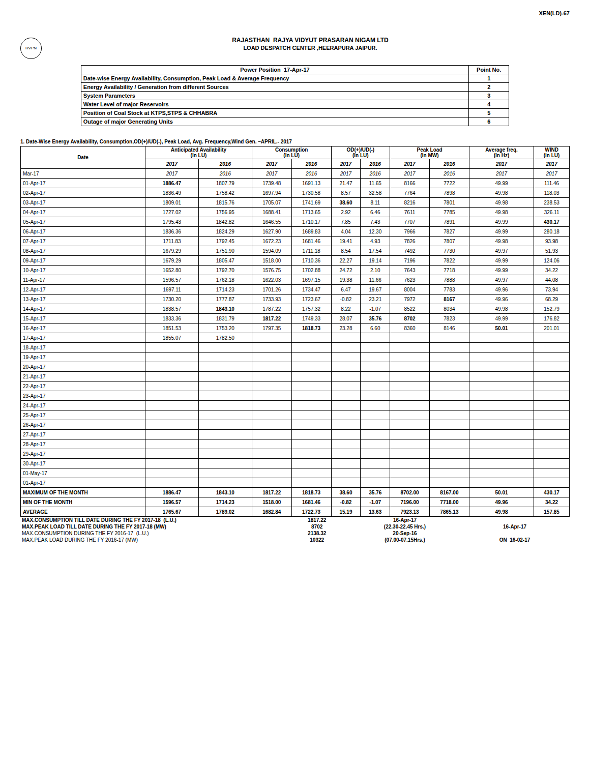XEN(LD)-67
RVPN
RAJASTHAN RAJYA VIDYUT PRASARAN NIGAM LTD
LOAD DESPATCH CENTER ,HEERAPURA JAIPUR.
| Power Position 17-Apr-17 | Point No. |
| --- | --- |
| Date-wise Energy Availability, Consumption, Peak Load & Average Frequency | 1 |
| Energy Availability / Generation from different Sources | 2 |
| System Parameters | 3 |
| Water Level of major Reservoirs | 4 |
| Position of Coal Stock at KTPS,STPS & CHHABRA | 5 |
| Outage of major Generating Units | 6 |
1. Date-Wise Energy Availability, Consumption,OD(+)/UD(-), Peak Load, Avg. Frequency,Wind Gen. –APRIL.- 2017
| Date | Anticipated Availability (In LU) | Consumption (In LU) | OD(+)/UD(-) (In LU) | Peak Load (In MW) | Average freq. (In Hz) | WIND (in LU) |
| --- | --- | --- | --- | --- | --- | --- |
| 2017 | 2016 | 2017 | 2016 | 2017 | 2016 | 2017 | 2016 | 2017 | 2017 |
| Mar-17 | 2017 | 2016 | 2017 | 2016 | 2017 | 2016 | 2017 | 2016 | 2017 | 2017 |
| 01-Apr-17 | 1886.47 | 1807.79 | 1739.48 | 1691.13 | 21.47 | 11.65 | 8166 | 7722 | 49.99 | 111.46 |
| 02-Apr-17 | 1836.49 | 1758.42 | 1697.94 | 1730.58 | 8.57 | 32.58 | 7764 | 7898 | 49.98 | 118.03 |
| 03-Apr-17 | 1809.01 | 1815.76 | 1705.07 | 1741.69 | 38.60 | 8.11 | 8216 | 7801 | 49.98 | 238.53 |
| 04-Apr-17 | 1727.02 | 1756.95 | 1688.41 | 1713.65 | 2.92 | 6.46 | 7611 | 7785 | 49.98 | 326.11 |
| 05-Apr-17 | 1795.43 | 1842.82 | 1646.55 | 1710.17 | 7.85 | 7.43 | 7707 | 7891 | 49.99 | 430.17 |
| 06-Apr-17 | 1836.36 | 1824.29 | 1627.90 | 1689.83 | 4.04 | 12.30 | 7966 | 7827 | 49.99 | 280.18 |
| 07-Apr-17 | 1711.83 | 1792.45 | 1672.23 | 1681.46 | 19.41 | 4.93 | 7826 | 7807 | 49.98 | 93.98 |
| 08-Apr-17 | 1679.29 | 1751.90 | 1594.09 | 1711.18 | 8.54 | 17.54 | 7492 | 7730 | 49.97 | 51.93 |
| 09-Apr-17 | 1679.29 | 1805.47 | 1518.00 | 1710.36 | 22.27 | 19.14 | 7196 | 7822 | 49.99 | 124.06 |
| 10-Apr-17 | 1652.80 | 1792.70 | 1576.75 | 1702.88 | 24.72 | 2.10 | 7643 | 7718 | 49.99 | 34.22 |
| 11-Apr-17 | 1596.57 | 1762.18 | 1622.03 | 1697.15 | 19.38 | 11.66 | 7623 | 7888 | 49.97 | 44.08 |
| 12-Apr-17 | 1697.11 | 1714.23 | 1701.26 | 1734.47 | 6.47 | 19.67 | 8004 | 7783 | 49.96 | 73.94 |
| 13-Apr-17 | 1730.20 | 1777.87 | 1733.93 | 1723.67 | -0.82 | 23.21 | 7972 | 8167 | 49.96 | 68.29 |
| 14-Apr-17 | 1838.57 | 1843.10 | 1787.22 | 1757.32 | 8.22 | -1.07 | 8522 | 8034 | 49.98 | 152.79 |
| 15-Apr-17 | 1833.36 | 1831.79 | 1817.22 | 1749.33 | 28.07 | 35.76 | 8702 | 7823 | 49.99 | 176.82 |
| 16-Apr-17 | 1851.53 | 1753.20 | 1797.35 | 1818.73 | 23.28 | 6.60 | 8360 | 8146 | 50.01 | 201.01 |
| 17-Apr-17 | 1855.07 | 1782.50 | | | | | | | | |
| 18-Apr-17 | | | | | | | | | | |
| 19-Apr-17 | | | | | | | | | | |
| 20-Apr-17 | | | | | | | | | | |
| 21-Apr-17 | | | | | | | | | | |
| 22-Apr-17 | | | | | | | | | | |
| 23-Apr-17 | | | | | | | | | | |
| 24-Apr-17 | | | | | | | | | | |
| 25-Apr-17 | | | | | | | | | | |
| 26-Apr-17 | | | | | | | | | | |
| 27-Apr-17 | | | | | | | | | | |
| 28-Apr-17 | | | | | | | | | | |
| 29-Apr-17 | | | | | | | | | | |
| 30-Apr-17 | | | | | | | | | | |
| 01-May-17 | | | | | | | | | | |
| 01-Apr-17 | | | | | | | | | | |
| MAXIMUM OF THE MONTH | 1886.47 | 1843.10 | 1817.22 | 1818.73 | 38.60 | 35.76 | 8702.00 | 8167.00 | 50.01 | 430.17 |
| MIN OF THE MONTH | 1596.57 | 1714.23 | 1518.00 | 1681.46 | -0.82 | -1.07 | 7196.00 | 7718.00 | 49.96 | 34.22 |
| AVERAGE | 1765.67 | 1789.02 | 1682.84 | 1722.73 | 15.19 | 13.63 | 7923.13 | 7865.13 | 49.98 | 157.85 |
| MAX.CONSUMPTION TILL DATE DURING THE FY 2017-18 (L.U.) | 1817.22 | 16-Apr-17 | |
| MAX.PEAK LOAD TILL DATE DURING THE FY 2017-18 (MW) | 8702 | (22.30-22.45 Hrs.) | 16-Apr-17 |
| MAX.CONSUMPTION DURING THE FY 2016-17 (L.U.) | 2138.32 | 20-Sep-16 | |
| MAX.PEAK LOAD DURING THE FY 2016-17 (MW) | 10322 | (07.00-07.15Hrs.) | ON 16-02-17 |